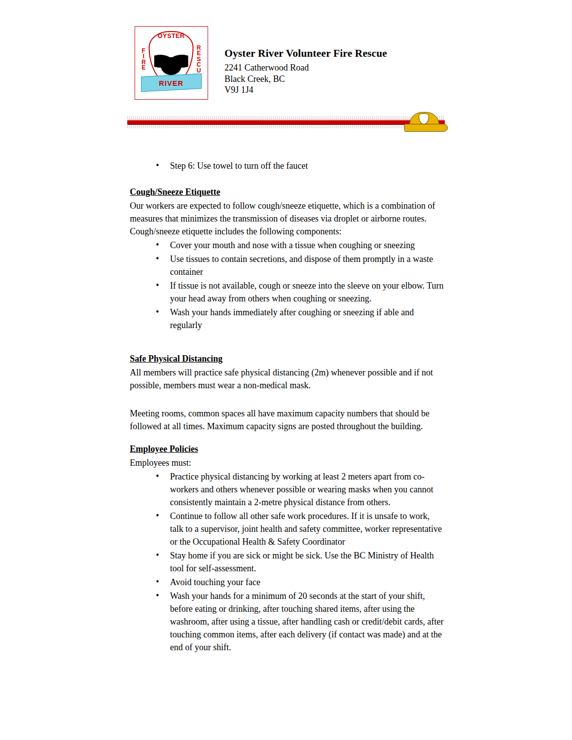OYSTER
F
I
R
E
R
E
S
C
U
E
RIVER
Oyster River Volunteer Fire Rescue
2241 Catherwood Road
Black Creek, BC
V9J 1J4
Step 6: Use towel to turn off the faucet
Cough/Sneeze Etiquette
Our workers are expected to follow cough/sneeze etiquette, which is a combination of measures that minimizes the transmission of diseases via droplet or airborne routes. Cough/sneeze etiquette includes the following components:
Cover your mouth and nose with a tissue when coughing or sneezing
Use tissues to contain secretions, and dispose of them promptly in a waste container
If tissue is not available, cough or sneeze into the sleeve on your elbow. Turn your head away from others when coughing or sneezing.
Wash your hands immediately after coughing or sneezing if able and regularly
Safe Physical Distancing
All members will practice safe physical distancing (2m) whenever possible and if not possible, members must wear a non-medical mask.
Meeting rooms, common spaces all have maximum capacity numbers that should be followed at all times. Maximum capacity signs are posted throughout the building.
Employee Policies
Employees must:
Practice physical distancing by working at least 2 meters apart from co-workers and others whenever possible or wearing masks when you cannot consistently maintain a 2-metre physical distance from others.
Continue to follow all other safe work procedures. If it is unsafe to work, talk to a supervisor, joint health and safety committee, worker representative or the Occupational Health & Safety Coordinator
Stay home if you are sick or might be sick. Use the BC Ministry of Health tool for self-assessment.
Avoid touching your face
Wash your hands for a minimum of 20 seconds at the start of your shift, before eating or drinking, after touching shared items, after using the washroom, after using a tissue, after handling cash or credit/debit cards, after touching common items, after each delivery (if contact was made) and at the end of your shift.